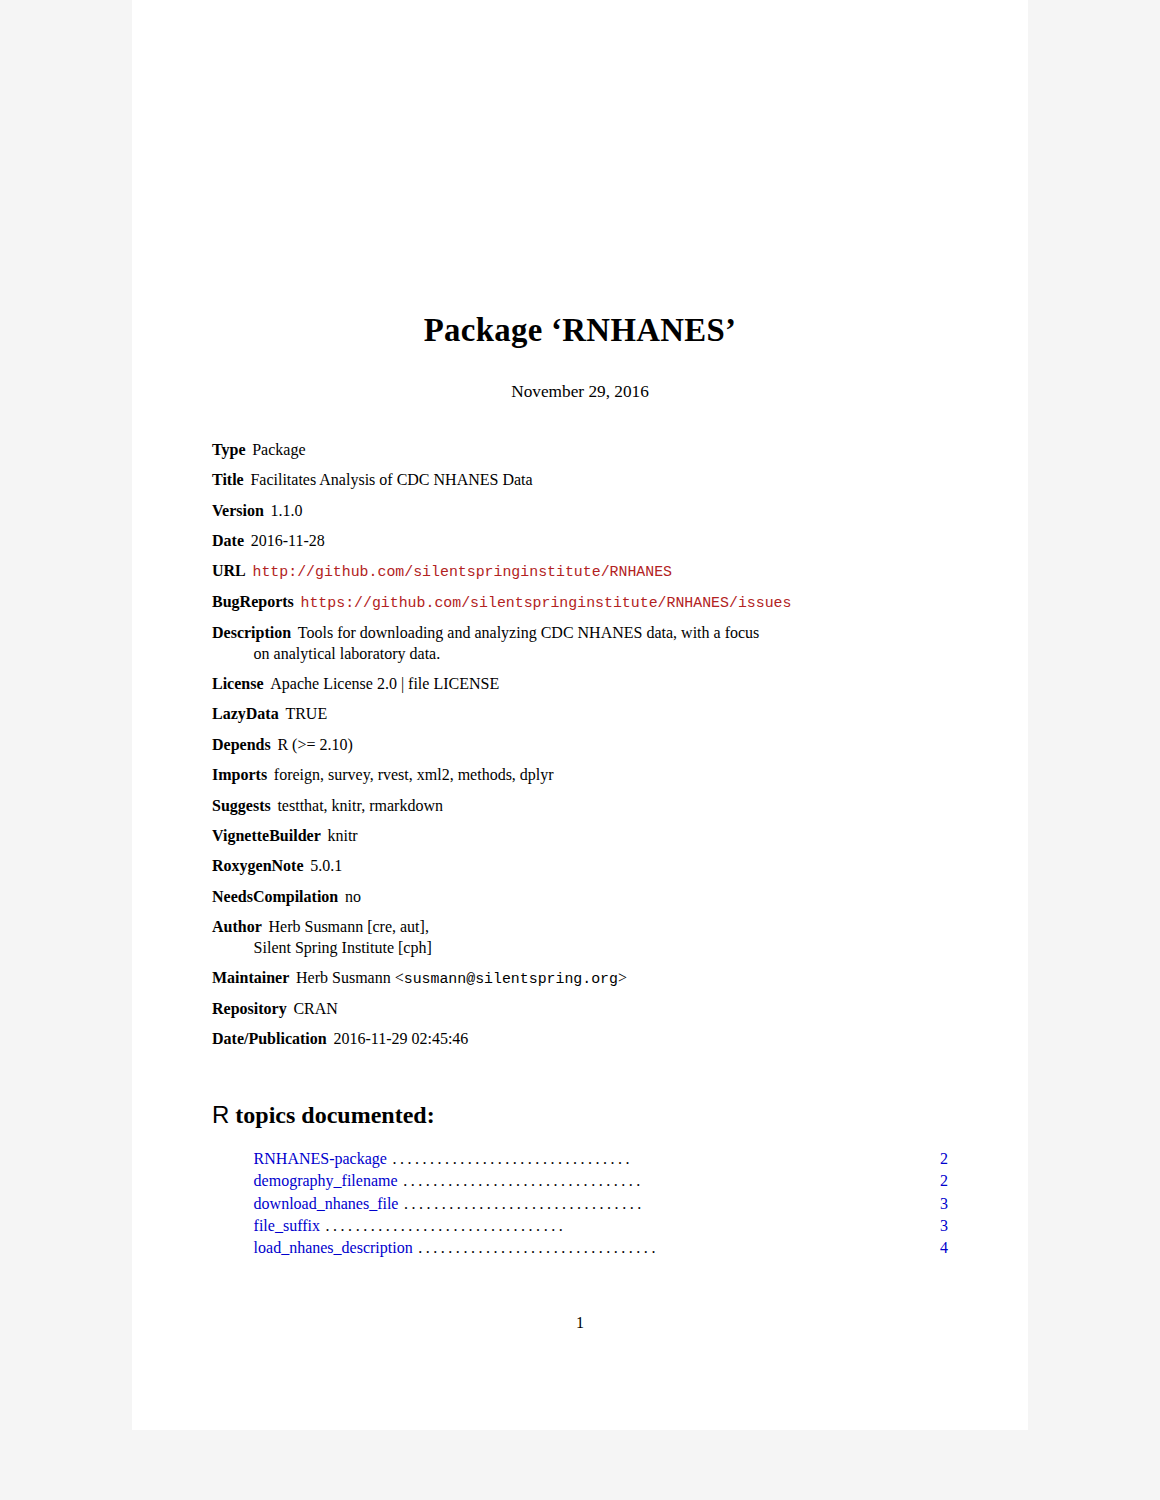Package ‘RNHANES’
November 29, 2016
Type
Package
Title
Facilitates Analysis of CDC NHANES Data
Version
1.1.0
Date
2016-11-28
URL
http://github.com/silentspringinstitute/RNHANES
BugReports
https://github.com/silentspringinstitute/RNHANES/issues
Description
Tools for downloading and analyzing CDC NHANES data, with a focus
on analytical laboratory data.
License
Apache License 2.0 | file LICENSE
LazyData
TRUE
Depends
R (>= 2.10)
Imports
foreign, survey, rvest, xml2, methods, dplyr
Suggests
testthat, knitr, rmarkdown
VignetteBuilder
knitr
RoxygenNote
5.0.1
NeedsCompilation
no
Author
Herb Susmann [cre, aut],
Silent Spring Institute [cph]
Maintainer
Herb Susmann <susmann@silentspring.org>
Repository
CRAN
Date/Publication
2016-11-29 02:45:46
R topics documented:
RNHANES-package................................ 2
demography_filename................................ 2
download_nhanes_file................................ 3
file_suffix................................ 3
load_nhanes_description................................ 4
1